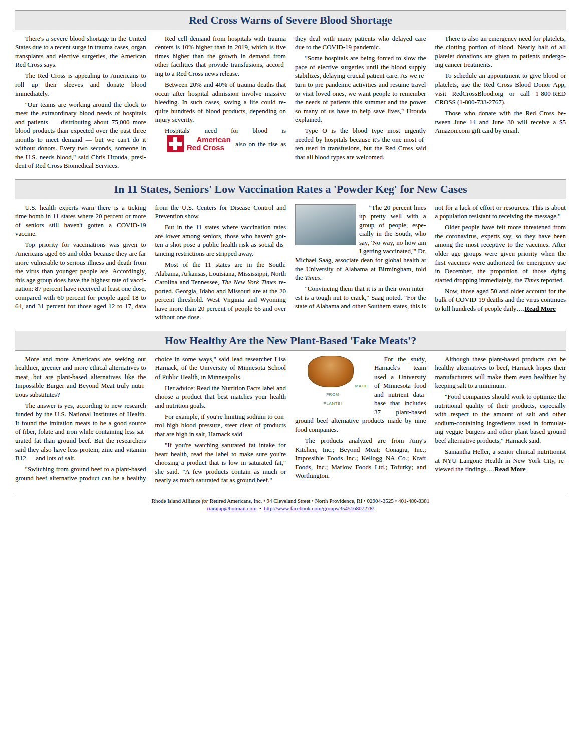Red Cross Warns of Severe Blood Shortage
There's a severe blood shortage in the United States due to a recent surge in trauma cases, organ transplants and elective surgeries, the American Red Cross says.
The Red Cross is appealing to Americans to roll up their sleeves and donate blood immediately.
"Our teams are working around the clock to meet the extraordinary blood needs of hospitals and patients — distributing about 75,000 more blood products than expected over the past three months to meet demand — but we can't do it without donors. Every two seconds, someone in the U.S. needs blood," said Chris Hrouda, president of Red Cross Biomedical Services.
Red cell demand from hospitals with trauma centers is 10% higher than in 2019, which is five times higher than the growth in demand from other facilities that provide transfusions, according to a Red Cross news release.
Between 20% and 40% of trauma deaths that occur after hospital admission involve massive bleeding. In such cases, saving a life could require hundreds of blood products, depending on injury severity.
Hospitals' need for blood is American
Red Cross also on the rise as they deal with many patients who delayed care due to the COVID-19 pandemic.
"Some hospitals are being forced to slow the pace of elective surgeries until the blood supply stabilizes, delaying crucial patient care. As we return to pre-pandemic activities and resume travel to visit loved ones, we want people to remember the needs of patients this summer and the power so many of us have to help save lives," Hrouda explained.
Type O is the blood type most urgently needed by hospitals because it's the one most often used in transfusions, but the Red Cross said that all blood types are welcomed.
There is also an emergency need for platelets, the clotting portion of blood. Nearly half of all platelet donations are given to patients undergoing cancer treatments.
To schedule an appointment to give blood or platelets, use the Red Cross Blood Donor App, visit RedCrossBlood.org or call 1-800-RED CROSS (1-800-733-2767).
Those who donate with the Red Cross between June 14 and June 30 will receive a $5 Amazon.com gift card by email.
In 11 States, Seniors' Low Vaccination Rates a 'Powder Keg' for New Cases
U.S. health experts warn there is a ticking time bomb in 11 states where 20 percent or more of seniors still haven't gotten a COVID-19 vaccine.
Top priority for vaccinations was given to Americans aged 65 and older because they are far more vulnerable to serious illness and death from the virus than younger people are. Accordingly, this age group does have the highest rate of vaccination: 87 percent have received at least one dose, compared with 60 percent for people aged 18 to 64, and 31 percent for those aged 12 to 17, data from the U.S. Centers for Disease Control and Prevention show.
But in the 11 states where vaccination rates are lower among seniors, those who haven't gotten a shot pose a public health risk as social distancing restrictions are stripped away.
Most of the 11 states are in the South: Alabama, Arkansas, Louisiana, Mississippi, North Carolina and Tennessee, The New York Times reported. Georgia, Idaho and Missouri are at the 20 percent threshold. West Virginia and Wyoming have more than 20 percent of people 65 and over without one dose.
"The 20 percent lines up pretty well with a group of people, especially in the South, who say, 'No way, no how am I getting vaccinated,'" Dr. Michael Saag, associate dean for global health at the University of Alabama at Birmingham, told the Times.
"Convincing them that it is in their own interest is a tough nut to crack," Saag noted. "For the state of Alabama and other Southern states, this is not for a lack of effort or resources. This is about a population resistant to receiving the message."
Older people have felt more threatened from the coronavirus, experts say, so they have been among the most receptive to the vaccines. After older age groups were given priority when the first vaccines were authorized for emergency use in December, the proportion of those dying started dropping immediately, the Times reported.
Now, those aged 50 and older account for the bulk of COVID-19 deaths and the virus continues to kill hundreds of people daily….Read More
How Healthy Are the New Plant-Based 'Fake Meats'?
More and more Americans are seeking out healthier, greener and more ethical alternatives to meat, but are plant-based alternatives like the Impossible Burger and Beyond Meat truly nutritious substitutes?
The answer is yes, according to new research funded by the U.S. National Institutes of Health. It found the imitation meats to be a good source of fiber, folate and iron while containing less saturated fat than ground beef. But the researchers said they also have less protein, zinc and vitamin B12 — and lots of salt.
"Switching from ground beef to a plant-based ground beef alternative product can be a healthy choice in some ways," said lead researcher Lisa Harnack, of the University of Minnesota School of Public Health, in Minneapolis.
Her advice: Read the Nutrition Facts label and choose a product that best matches your health and nutrition goals.
For example, if you're limiting sodium to control high blood pressure, steer clear of products that are high in salt, Harnack said.
"If you're watching saturated fat intake for heart health, read the label to make sure you're choosing a product that is low MADE FROM
PLANTS! in saturated fat," she said. "A few products contain as much or nearly as much saturated fat as ground beef."
For the study, Harnack's team used a University of Minnesota food and nutrient database that includes 37 plant-based ground beef alternative products made by nine food companies.
The products analyzed are from Amy's Kitchen, Inc.; Beyond Meat; Conagra, Inc.; Impossible Foods Inc.; Kellogg NA Co.; Kraft Foods, Inc.; Marlow Foods Ltd.; Tofurky; and Worthington.
Although these plant-based products can be healthy alternatives to beef, Harnack hopes their manufacturers will make them even healthier by keeping salt to a minimum.
"Food companies should work to optimize the nutritional quality of their products, especially with respect to the amount of salt and other sodium-containing ingredients used in formulating veggie burgers and other plant-based ground beef alternative products," Harnack said.
Samantha Heller, a senior clinical nutritionist at NYU Langone Health in New York City, reviewed the findings….Read More
Rhode Island Alliance for Retired Americans, Inc. • 94 Cleveland Street • North Providence, RI • 02904-3525 • 401-480-8381
riarajap@hotmail.com • http://www.facebook.com/groups/354516807278/